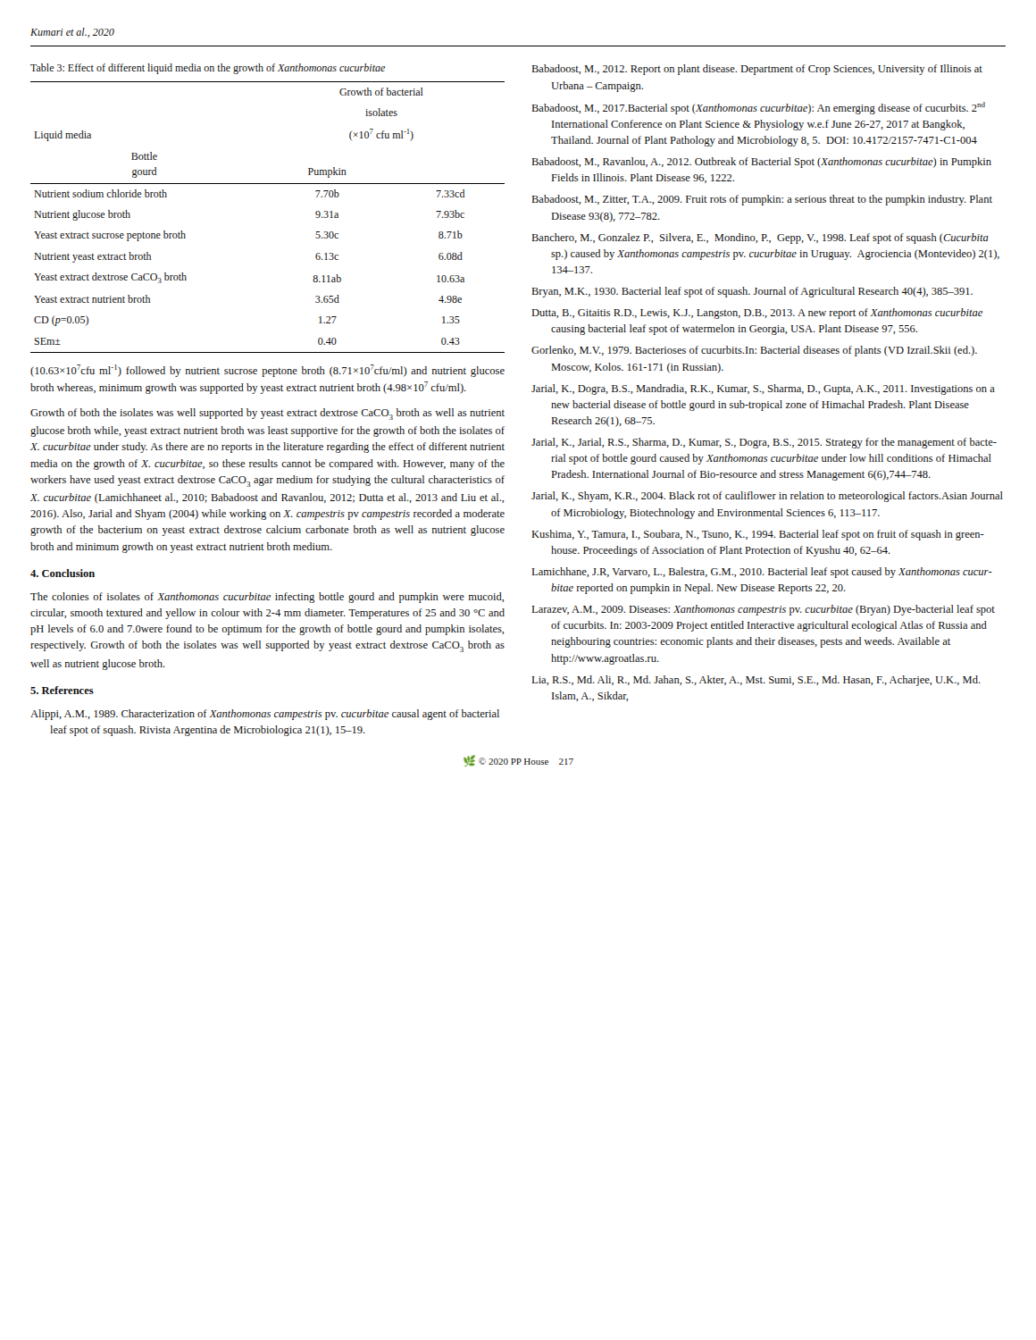Kumari et al., 2020
Table 3: Effect of different liquid media on the growth of Xanthomonas cucurbitae
| Liquid media | Growth of bacterial |
| --- | --- |
| isolates |
| (×10 7 cfu ml -1 ) |
| Bottle gourd | Pumpkin |
| Nutrient sodium chloride broth | 7.70b | 7.33cd |
| Nutrient glucose broth | 9.31a | 7.93bc |
| Yeast extract sucrose peptone broth | 5.30c | 8.71b |
| Nutrient yeast extract broth | 6.13c | 6.08d |
| Yeast extract dextrose CaCO 3 broth | 8.11ab | 10.63a |
| Yeast extract nutrient broth | 3.65d | 4.98e |
| CD ( p =0.05) | 1.27 | 1.35 |
| SEm± | 0.40 | 0.43 |
(10.63×107cfu ml-1) followed by nutrient sucrose peptone broth (8.71×107cfu/ml) and nutrient glucose broth whereas, minimum growth was supported by yeast extract nutrient broth (4.98×107 cfu/ml).
Growth of both the isolates was well supported by yeast extract dextrose CaCO3 broth as well as nutrient glucose broth while, yeast extract nutrient broth was least supportive for the growth of both the isolates of X. cucurbitae under study. As there are no reports in the literature regarding the effect of different nutrient media on the growth of X. cucurbitae, so these results cannot be compared with. However, many of the workers have used yeast extract dextrose CaCO3 agar medium for studying the cultural characteristics of X. cucurbitae (Lamichhaneet al., 2010; Babadoost and Ravanlou, 2012; Dutta et al., 2013 and Liu et al., 2016). Also, Jarial and Shyam (2004) while working on X. campestris pv campestris recorded a moderate growth of the bacterium on yeast extract dextrose calcium carbonate broth as well as nutrient glucose broth and minimum growth on yeast extract nutrient broth medium.
4. Conclusion
The colonies of isolates of Xanthomonas cucurbitae infecting bottle gourd and pumpkin were mucoid, circular, smooth textured and yellow in colour with 2-4 mm diameter. Temperatures of 25 and 30 °C and pH levels of 6.0 and 7.0were found to be optimum for the growth of bottle gourd and pumpkin isolates, respectively. Growth of both the isolates was well supported by yeast extract dextrose CaCO3 broth as well as nutrient glucose broth.
5. References
Alippi, A.M., 1989. Characterization of Xanthomonas campestris pv. cucurbitae causal agent of bacterial leaf spot of squash. Rivista Argentina de Microbiologica 21(1), 15–19.
Babadoost, M., 2012. Report on plant disease. Department of Crop Sciences, University of Illinois at Urbana – Campaign.
Babadoost, M., 2017.Bacterial spot (Xanthomonas cucurbitae): An emerging disease of cucurbits. 2nd International Conference on Plant Science & Physiology w.e.f June 26-27, 2017 at Bangkok, Thailand. Journal of Plant Pathology and Microbiology 8, 5. DOI: 10.4172/2157-7471-C1-004
Babadoost, M., Ravanlou, A., 2012. Outbreak of Bacterial Spot (Xanthomonas cucurbitae) in Pumpkin Fields in Illinois. Plant Disease 96, 1222.
Babadoost, M., Zitter, T.A., 2009. Fruit rots of pumpkin: a serious threat to the pumpkin industry. Plant Disease 93(8), 772–782.
Banchero, M., Gonzalez P., Silvera, E., Mondino, P., Gepp, V., 1998. Leaf spot of squash (Cucurbita sp.) caused by Xanthomonas campestris pv. cucurbitae in Uruguay. Agrociencia (Montevideo) 2(1), 134–137.
Bryan, M.K., 1930. Bacterial leaf spot of squash. Journal of Agricultural Research 40(4), 385–391.
Dutta, B., Gitaitis R.D., Lewis, K.J., Langston, D.B., 2013. A new report of Xanthomonas cucurbitae causing bacterial leaf spot of watermelon in Georgia, USA. Plant Disease 97, 556.
Gorlenko, M.V., 1979. Bacterioses of cucurbits.In: Bacterial diseases of plants (VD Izrail.Skii (ed.). Moscow, Kolos. 161-171 (in Russian).
Jarial, K., Dogra, B.S., Mandradia, R.K., Kumar, S., Sharma, D., Gupta, A.K., 2011. Investigations on a new bacterial disease of bottle gourd in sub-tropical zone of Himachal Pradesh. Plant Disease Research 26(1), 68–75.
Jarial, K., Jarial, R.S., Sharma, D., Kumar, S., Dogra, B.S., 2015. Strategy for the management of bacterial spot of bottle gourd caused by Xanthomonas cucurbitae under low hill conditions of Himachal Pradesh. International Journal of Bio-resource and stress Management 6(6),744–748.
Jarial, K., Shyam, K.R., 2004. Black rot of cauliflower in relation to meteorological factors.Asian Journal of Microbiology, Biotechnology and Environmental Sciences 6, 113–117.
Kushima, Y., Tamura, I., Soubara, N., Tsuno, K., 1994. Bacterial leaf spot on fruit of squash in greenhouse. Proceedings of Association of Plant Protection of Kyushu 40, 62–64.
Lamichhane, J.R, Varvaro, L., Balestra, G.M., 2010. Bacterial leaf spot caused by Xanthomonas cucurbitae reported on pumpkin in Nepal. New Disease Reports 22, 20.
Larazev, A.M., 2009. Diseases: Xanthomonas campestris pv. cucurbitae (Bryan) Dye-bacterial leaf spot of cucurbits. In: 2003-2009 Project entitled Interactive agricultural ecological Atlas of Russia and neighbouring countries: economic plants and their diseases, pests and weeds. Available at http://www.agroatlas.ru.
Lia, R.S., Md. Ali, R., Md. Jahan, S., Akter, A., Mst. Sumi, S.E., Md. Hasan, F., Acharjee, U.K., Md. Islam, A., Sikdar,
🌿 © 2020 PP House 217